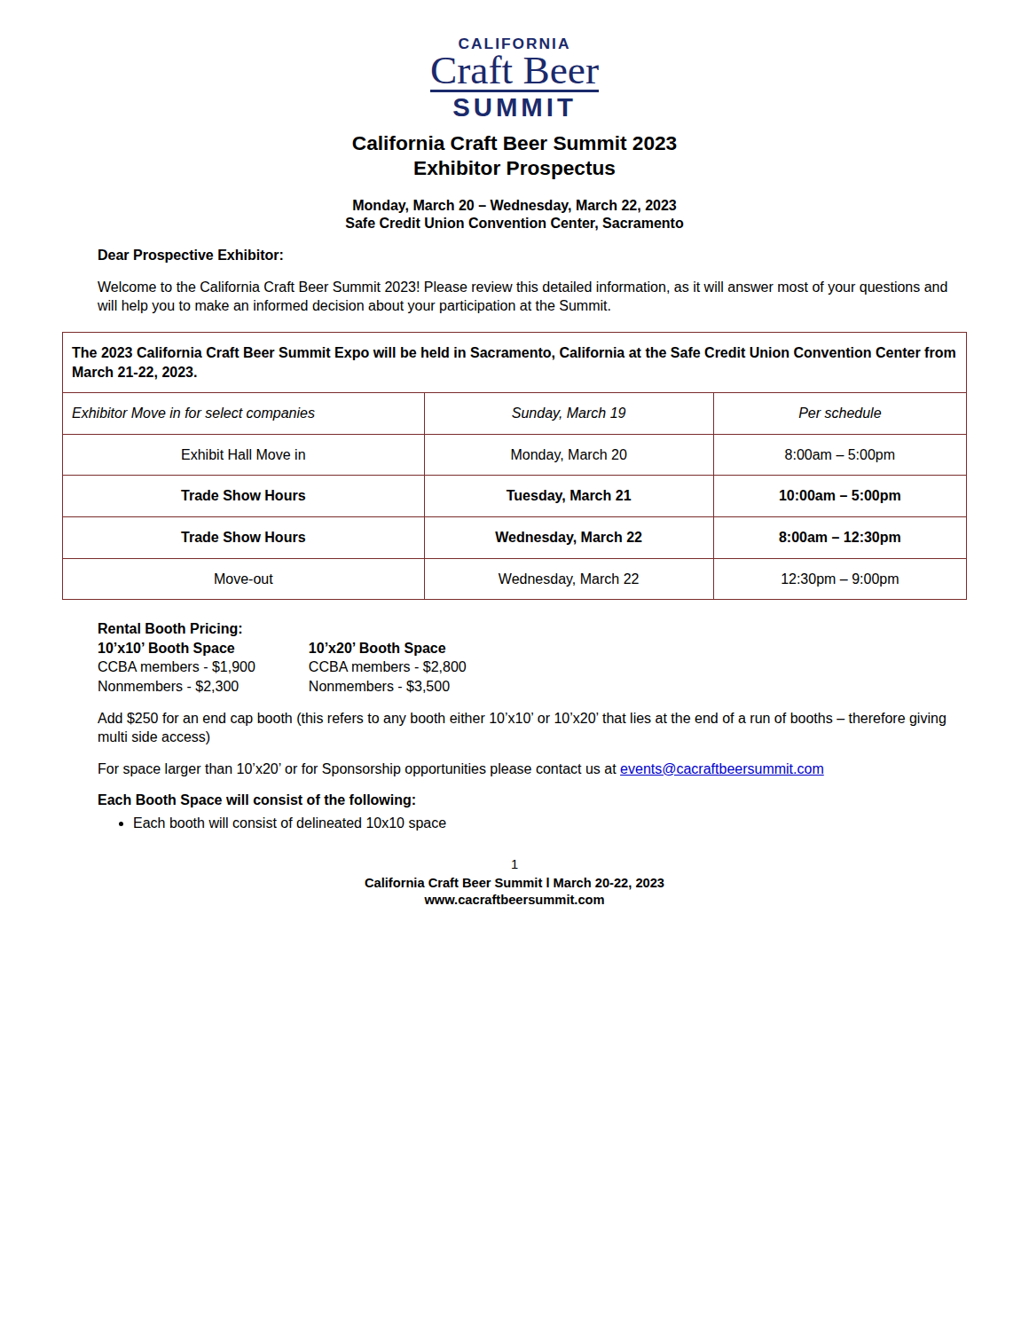CALIFORNIA
Craft Beer
SUMMIT
California Craft Beer Summit 2023
Exhibitor Prospectus
Monday, March 20 – Wednesday, March 22, 2023
Safe Credit Union Convention Center, Sacramento
Dear Prospective Exhibitor:
Welcome to the California Craft Beer Summit 2023! Please review this detailed information, as it will answer most of your questions and will help you to make an informed decision about your participation at the Summit.
| The 2023 California Craft Beer Summit Expo will be held in Sacramento, California at the Safe Credit Union Convention Center from March 21-22, 2023. |
| Exhibitor Move in for select companies | Sunday, March 19 | Per schedule |
| Exhibit Hall Move in | Monday, March 20 | 8:00am – 5:00pm |
| Trade Show Hours | Tuesday, March 21 | 10:00am – 5:00pm |
| Trade Show Hours | Wednesday, March 22 | 8:00am – 12:30pm |
| Move-out | Wednesday, March 22 | 12:30pm – 9:00pm |
Rental Booth Pricing:
| 10’x10’ Booth Space | 10’x20’ Booth Space |
| CCBA members - $1,900 | CCBA members - $2,800 |
| Nonmembers - $2,300 | Nonmembers - $3,500 |
Add $250 for an end cap booth (this refers to any booth either 10’x10’ or 10’x20’ that lies at the end of a run of booths – therefore giving multi side access)
For space larger than 10’x20’ or for Sponsorship opportunities please contact us at events@cacraftbeersummit.com
Each Booth Space will consist of the following:
Each booth will consist of delineated 10x10 space
1
California Craft Beer Summit l March 20-22, 2023
www.cacraftbeersummit.com